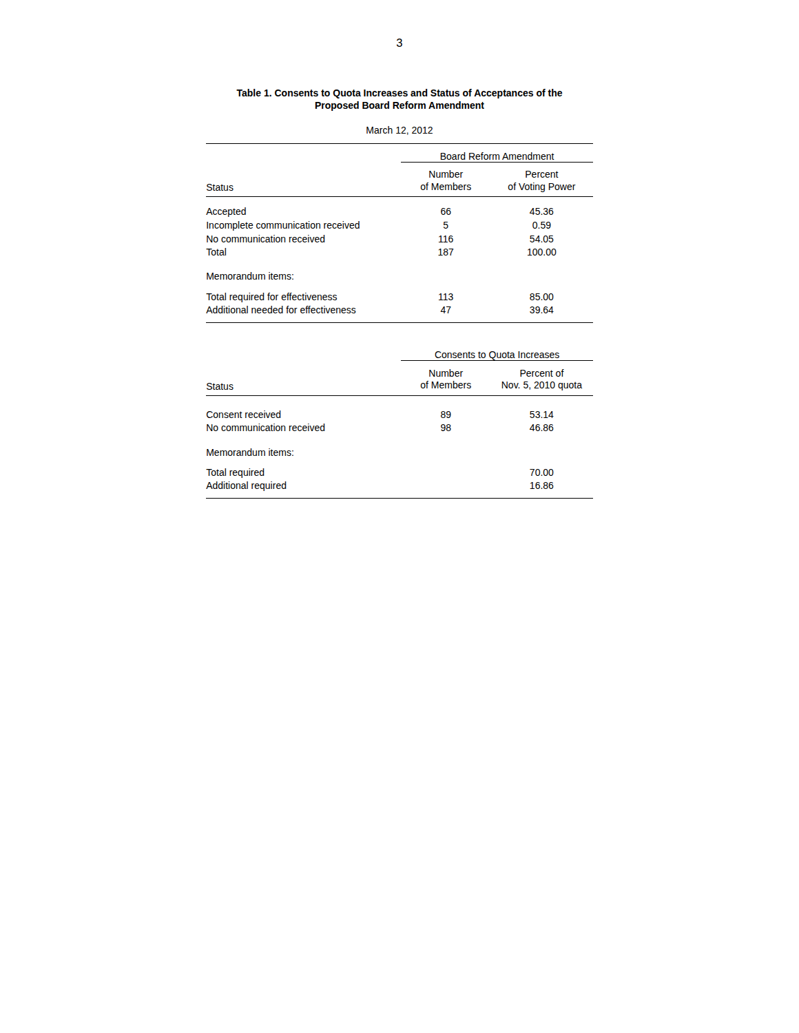3
Table 1. Consents to Quota Increases and Status of Acceptances of the Proposed Board Reform Amendment
March 12, 2012
| | Board Reform Amendment |
| | Number | Percent |
| Status | of Members | of Voting Power |
| Accepted | 66 | 45.36 |
| Incomplete communication received | 5 | 0.59 |
| No communication received | 116 | 54.05 |
| Total | 187 | 100.00 |
| Memorandum items: | | |
| Total required for effectiveness | 113 | 85.00 |
| Additional needed for effectiveness | 47 | 39.64 |
| | Consents to Quota Increases |
| | Number | Percent of |
| Status | of Members | Nov. 5, 2010 quota |
| Consent received | 89 | 53.14 |
| No communication received | 98 | 46.86 |
| Memorandum items: | | |
| Total required | | 70.00 |
| Additional required | | 16.86 |